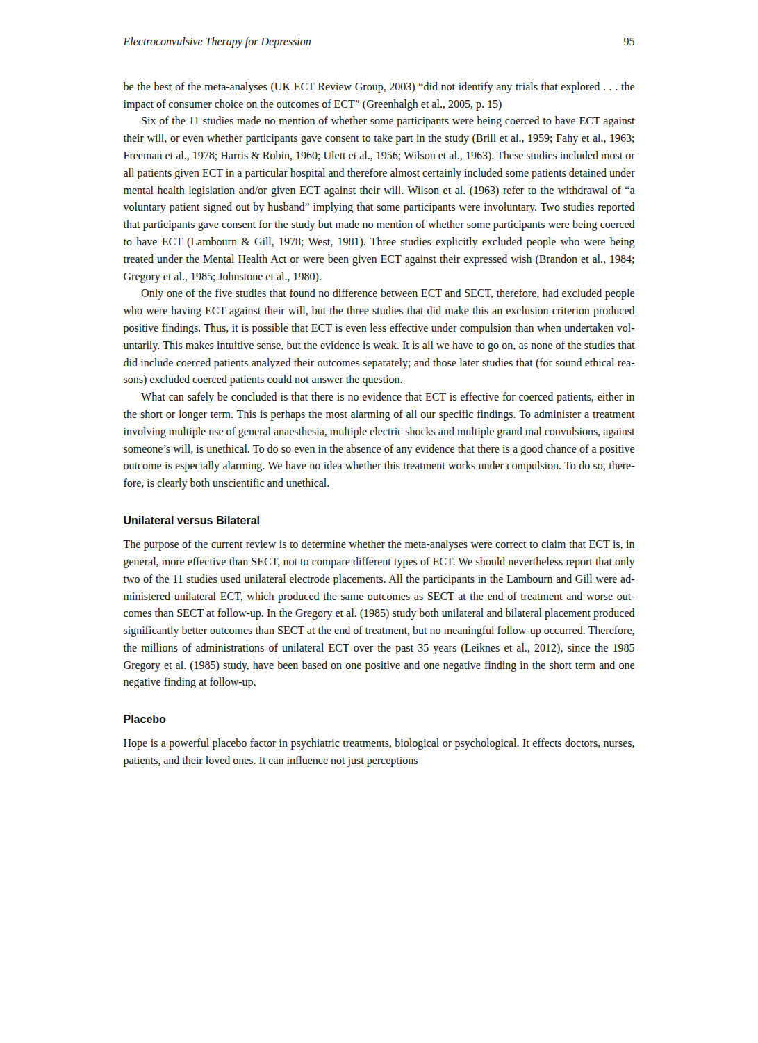Electroconvulsive Therapy for Depression 95
be the best of the meta-analyses (UK ECT Review Group, 2003) “did not identify any trials that explored . . . the impact of consumer choice on the outcomes of ECT” (Greenhalgh et al., 2005, p. 15)
Six of the 11 studies made no mention of whether some participants were being coerced to have ECT against their will, or even whether participants gave consent to take part in the study (Brill et al., 1959; Fahy et al., 1963; Freeman et al., 1978; Harris & Robin, 1960; Ulett et al., 1956; Wilson et al., 1963). These studies included most or all patients given ECT in a particular hospital and therefore almost certainly included some patients detained under mental health legislation and/or given ECT against their will. Wilson et al. (1963) refer to the withdrawal of “a voluntary patient signed out by husband” implying that some participants were involuntary. Two studies reported that participants gave consent for the study but made no mention of whether some participants were being coerced to have ECT (Lambourn & Gill, 1978; West, 1981). Three studies explicitly excluded people who were being treated under the Mental Health Act or were been given ECT against their expressed wish (Brandon et al., 1984; Gregory et al., 1985; Johnstone et al., 1980).
Only one of the five studies that found no difference between ECT and SECT, therefore, had excluded people who were having ECT against their will, but the three studies that did make this an exclusion criterion produced positive findings. Thus, it is possible that ECT is even less effective under compulsion than when undertaken voluntarily. This makes intuitive sense, but the evidence is weak. It is all we have to go on, as none of the studies that did include coerced patients analyzed their outcomes separately; and those later studies that (for sound ethical reasons) excluded coerced patients could not answer the question.
What can safely be concluded is that there is no evidence that ECT is effective for coerced patients, either in the short or longer term. This is perhaps the most alarming of all our specific findings. To administer a treatment involving multiple use of general anaesthesia, multiple electric shocks and multiple grand mal convulsions, against someone’s will, is unethical. To do so even in the absence of any evidence that there is a good chance of a positive outcome is especially alarming. We have no idea whether this treatment works under compulsion. To do so, therefore, is clearly both unscientific and unethical.
Unilateral versus Bilateral
The purpose of the current review is to determine whether the meta-analyses were correct to claim that ECT is, in general, more effective than SECT, not to compare different types of ECT. We should nevertheless report that only two of the 11 studies used unilateral electrode placements. All the participants in the Lambourn and Gill were administered unilateral ECT, which produced the same outcomes as SECT at the end of treatment and worse outcomes than SECT at follow-up. In the Gregory et al. (1985) study both unilateral and bilateral placement produced significantly better outcomes than SECT at the end of treatment, but no meaningful follow-up occurred. Therefore, the millions of administrations of unilateral ECT over the past 35 years (Leiknes et al., 2012), since the 1985 Gregory et al. (1985) study, have been based on one positive and one negative finding in the short term and one negative finding at follow-up.
Placebo
Hope is a powerful placebo factor in psychiatric treatments, biological or psychological. It effects doctors, nurses, patients, and their loved ones. It can influence not just perceptions